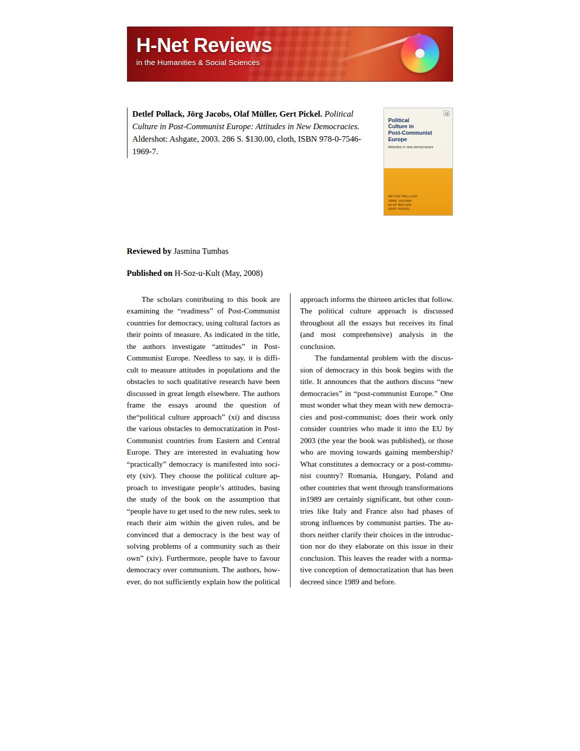H-Net Reviews
in the Humanities & Social Sciences
Detlef Pollack, Jörg Jacobs, Olaf Müller, Gert Pickel. Political Culture in Post-Communist Europe: Attitudes in New Democracies. Aldershot: Ashgate, 2003. 286 S. $130.00, cloth, ISBN 978-0-7546-1969-7.
a]
Political
Culture in
Post-Communist
Europe
Attitudes in new democracies
Detlef Pollack
Jörg Jacobs
Olaf Müller
Gert Pickel
Reviewed by Jasmina Tumbas
Published on H-Soz-u-Kult (May, 2008)
The scholars contributing to this book are examining the “readiness” of Post-Communist countries for democracy, using cultural factors as their points of measure. As indicated in the title, the authors investigate “attitudes” in Post-Communist Europe. Needless to say, it is difficult to measure attitudes in populations and the obstacles to such qualitative research have been discussed in great length elsewhere. The authors frame the essays around the question of the“political culture approach” (xi) and discuss the various obstacles to democratization in Post-Communist countries from Eastern and Central Europe. They are interested in evaluating how “practically” democracy is manifested into society (xiv). They choose the political culture approach to investigate people’s attitudes, basing the study of the book on the assumption that “people have to get used to the new rules, seek to reach their aim within the given rules, and be convinced that a democracy is the best way of solving problems of a community such as their own” (xiv). Furthermore, people have to favour democracy over communism. The authors, however, do not sufficiently explain how the political approach informs the thirteen articles that follow. The political culture approach is discussed throughout all the essays but receives its final (and most comprehensive) analysis in the conclusion.
The fundamental problem with the discussion of democracy in this book begins with the title. It announces that the authors discuss “new democracies” in “post-communist Europe.” One must wonder what they mean with new democracies and post-communist; does their work only consider countries who made it into the EU by 2003 (the year the book was published), or those who are moving towards gaining membership? What constitutes a democracy or a post-communist country? Romania, Hungary, Poland and other countries that went through transformations in1989 are certainly significant, but other countries like Italy and France also had phases of strong influences by communist parties. The authors neither clarify their choices in the introduction nor do they elaborate on this issue in their conclusion. This leaves the reader with a normative conception of democratization that has been decreed since 1989 and before.